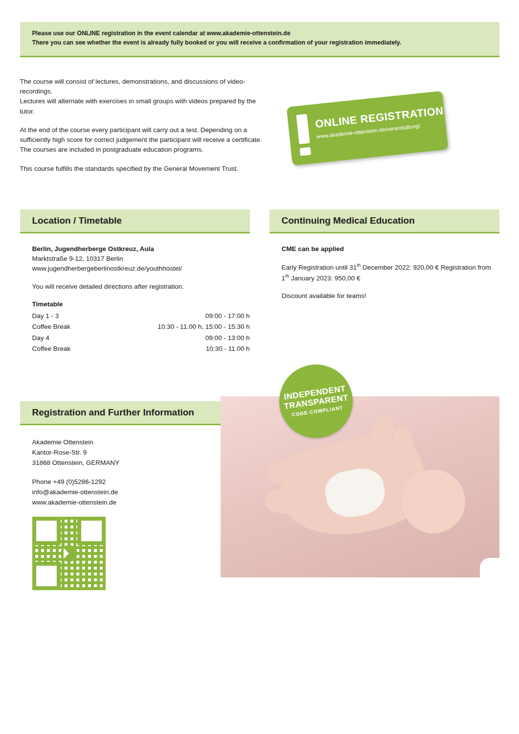Please use our ONLINE registration in the event calendar at www.akademie-ottenstein.de
There you can see whether the event is already fully booked or you will receive a confirmation of your registration immediately.
The course will consist of lectures, demonstrations, and discussions of video-recordings.
Lectures will alternate with exercises in small groups with videos prepared by the tutor.
At the end of the course every participant will carry out a test. Depending on a sufficiently high score for correct judgement the participant will receive a certificate. The courses are included in postgraduate education programs.
This course fulfills the standards specified by the General Movement Trust.
ONLINE REGISTRATION
www.akademie-ottenstein.de/veranstaltung/
Location / Timetable
Berlin, Jugendherberge Ostkreuz, Aula
Marktstraße 9-12, 10317 Berlin
www.jugendherbergeberlinostkreuz.de/youthhostel/
You will receive detailed directions after registration.
Timetable
| Day 1 - 3 | 09:00 - 17:00 h |
| Coffee Break | 10:30 - 11.00 h, 15:00 - 15:30 h |
| Day 4 | 09:00 - 13:00 h |
| Coffee Break | 10:30 - 11.00 h |
Continuing Medical Education
CME can be applied
Early Registration until 31th December 2022: 920,00 € Registration from 1th January 2023: 950,00 €
Discount available for teams!
INDEPENDENT
TRANSPARENT
CODE-COMPLIANT
Registration and Further Information
Akademie Ottenstein
Kantor-Rose-Str. 9
31868 Ottenstein, GERMANY
Phone +49 (0)5286-1292
info@akademie-ottenstein.de
www.akademie-ottenstein.de